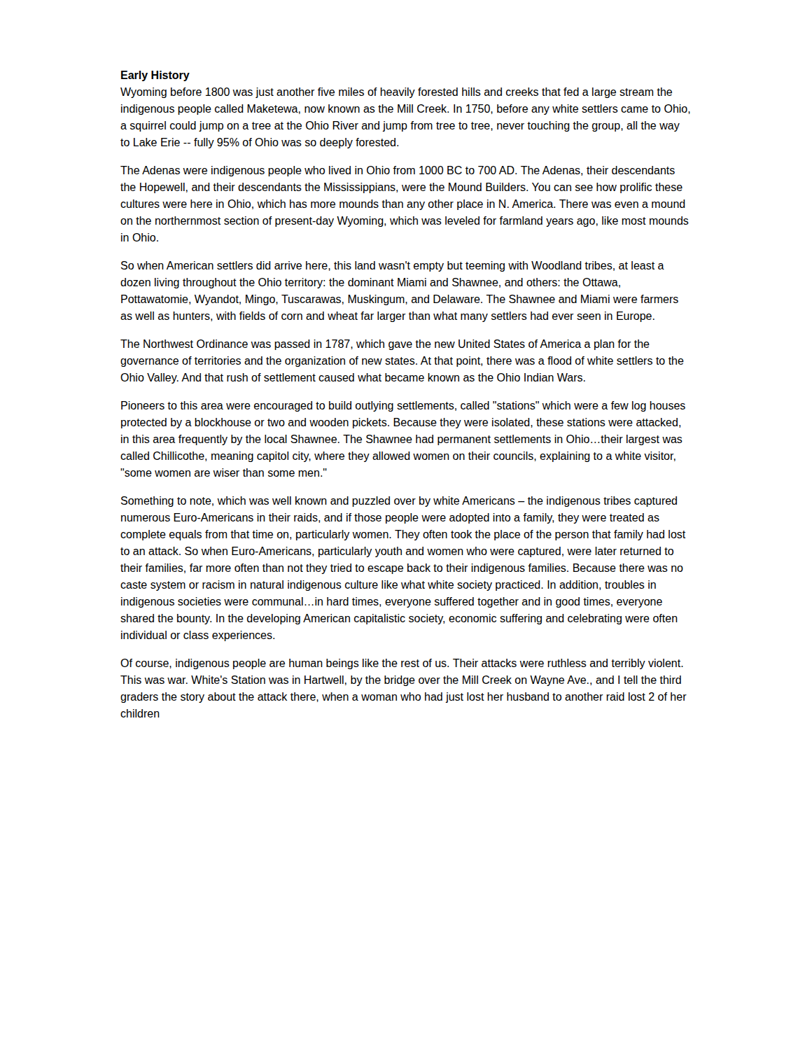Early History
Wyoming before 1800 was just another five miles of heavily forested hills and creeks that fed a large stream the indigenous people called Maketewa, now known as the Mill Creek. In 1750, before any white settlers came to Ohio, a squirrel could jump on a tree at the Ohio River and jump from tree to tree, never touching the group, all the way to Lake Erie -- fully 95% of Ohio was so deeply forested.
The Adenas were indigenous people who lived in Ohio from 1000 BC to 700 AD. The Adenas, their descendants the Hopewell, and their descendants the Mississippians, were the Mound Builders. You can see how prolific these cultures were here in Ohio, which has more mounds than any other place in N. America. There was even a mound on the northernmost section of present-day Wyoming, which was leveled for farmland years ago, like most mounds in Ohio.
So when American settlers did arrive here, this land wasn't empty but teeming with Woodland tribes, at least a dozen living throughout the Ohio territory: the dominant Miami and Shawnee, and others: the Ottawa, Pottawatomie, Wyandot, Mingo, Tuscarawas, Muskingum, and Delaware. The Shawnee and Miami were farmers as well as hunters, with fields of corn and wheat far larger than what many settlers had ever seen in Europe.
The Northwest Ordinance was passed in 1787, which gave the new United States of America a plan for the governance of territories and the organization of new states. At that point, there was a flood of white settlers to the Ohio Valley. And that rush of settlement caused what became known as the Ohio Indian Wars.
Pioneers to this area were encouraged to build outlying settlements, called "stations" which were a few log houses protected by a blockhouse or two and wooden pickets. Because they were isolated, these stations were attacked, in this area frequently by the local Shawnee. The Shawnee had permanent settlements in Ohio…their largest was called Chillicothe, meaning capitol city, where they allowed women on their councils, explaining to a white visitor, "some women are wiser than some men."
Something to note, which was well known and puzzled over by white Americans – the indigenous tribes captured numerous Euro-Americans in their raids, and if those people were adopted into a family, they were treated as complete equals from that time on, particularly women. They often took the place of the person that family had lost to an attack. So when Euro-Americans, particularly youth and women who were captured, were later returned to their families, far more often than not they tried to escape back to their indigenous families. Because there was no caste system or racism in natural indigenous culture like what white society practiced. In addition, troubles in indigenous societies were communal…in hard times, everyone suffered together and in good times, everyone shared the bounty. In the developing American capitalistic society, economic suffering and celebrating were often individual or class experiences.
Of course, indigenous people are human beings like the rest of us. Their attacks were ruthless and terribly violent. This was war. White's Station was in Hartwell, by the bridge over the Mill Creek on Wayne Ave., and I tell the third graders the story about the attack there, when a woman who had just lost her husband to another raid lost 2 of her children